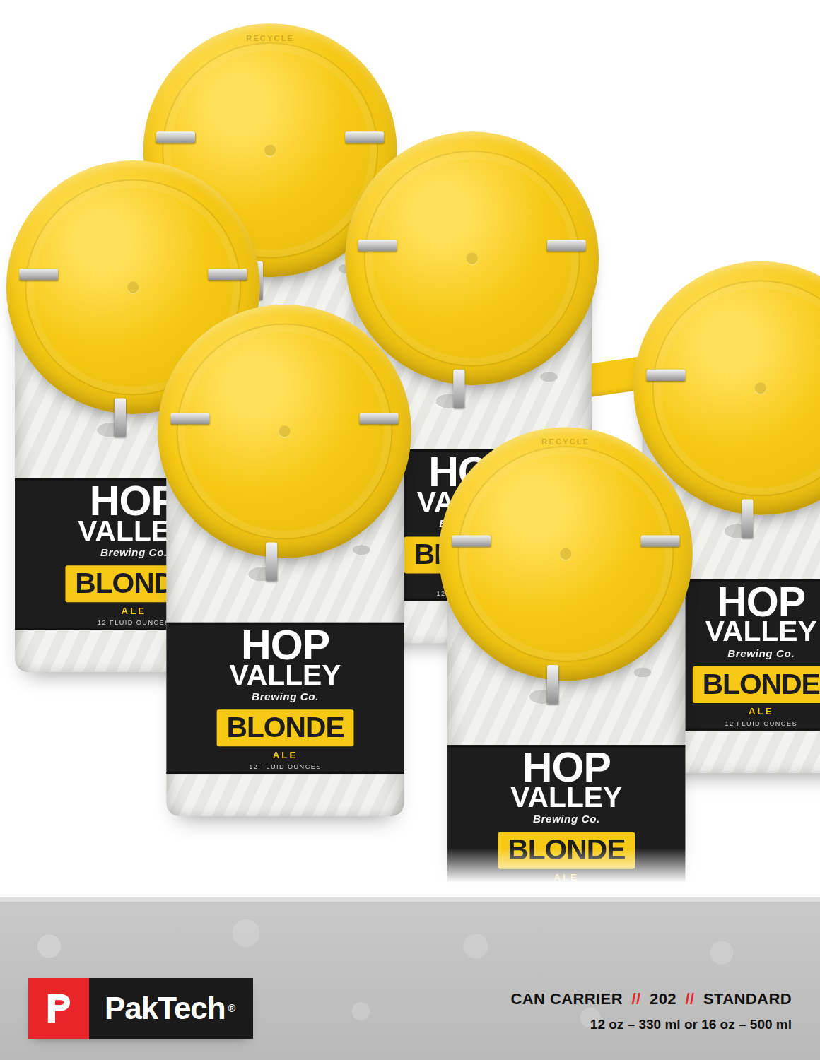HOP VALLEY
Brewing Co.
BLONDE
ALE
12 Fluid Ounces
RECYCLE
HOP VALLEY
Brewing Co.
BLONDE
ALE
12 Fluid Ounces
HOP VALLEY
Brewing Co.
BLONDE
ALE
12 Fluid Ounces
HOP VALLEY
Brewing Co.
BLONDE
ALE
12 Fluid Ounces
HOP VALLEY
Brewing Co.
BLONDE
ALE
12 Fluid Ounces
HOP VALLEY
Brewing Co.
BLONDE
ALE
12 Fluid Ounces
RECYCLE
PakTech®
CAN CARRIER // 202 // STANDARD
12 oz – 330 ml or 16 oz – 500 ml